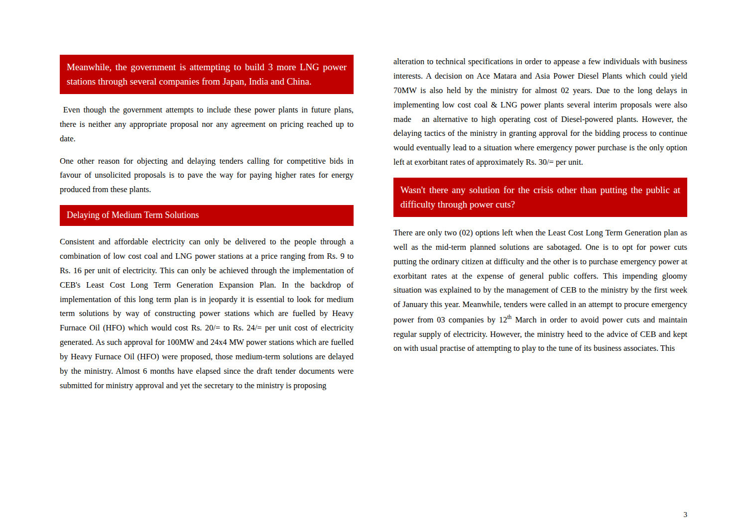Meanwhile, the government is attempting to build 3 more LNG power stations through several companies from Japan, India and China.
Even though the government attempts to include these power plants in future plans, there is neither any appropriate proposal nor any agreement on pricing reached up to date.
One other reason for objecting and delaying tenders calling for competitive bids in favour of unsolicited proposals is to pave the way for paying higher rates for energy produced from these plants.
Delaying of Medium Term Solutions
Consistent and affordable electricity can only be delivered to the people through a combination of low cost coal and LNG power stations at a price ranging from Rs. 9 to Rs. 16 per unit of electricity. This can only be achieved through the implementation of CEB's Least Cost Long Term Generation Expansion Plan. In the backdrop of implementation of this long term plan is in jeopardy it is essential to look for medium term solutions by way of constructing power stations which are fuelled by Heavy Furnace Oil (HFO) which would cost Rs. 20/= to Rs. 24/= per unit cost of electricity generated. As such approval for 100MW and 24x4 MW power stations which are fuelled by Heavy Furnace Oil (HFO) were proposed, those medium-term solutions are delayed by the ministry. Almost 6 months have elapsed since the draft tender documents were submitted for ministry approval and yet the secretary to the ministry is proposing
alteration to technical specifications in order to appease a few individuals with business interests. A decision on Ace Matara and Asia Power Diesel Plants which could yield 70MW is also held by the ministry for almost 02 years. Due to the long delays in implementing low cost coal & LNG power plants several interim proposals were also made an alternative to high operating cost of Diesel-powered plants. However, the delaying tactics of the ministry in granting approval for the bidding process to continue would eventually lead to a situation where emergency power purchase is the only option left at exorbitant rates of approximately Rs. 30/= per unit.
Wasn't there any solution for the crisis other than putting the public at difficulty through power cuts?
There are only two (02) options left when the Least Cost Long Term Generation plan as well as the mid-term planned solutions are sabotaged. One is to opt for power cuts putting the ordinary citizen at difficulty and the other is to purchase emergency power at exorbitant rates at the expense of general public coffers. This impending gloomy situation was explained to by the management of CEB to the ministry by the first week of January this year. Meanwhile, tenders were called in an attempt to procure emergency power from 03 companies by 12th March in order to avoid power cuts and maintain regular supply of electricity. However, the ministry heed to the advice of CEB and kept on with usual practise of attempting to play to the tune of its business associates. This
3